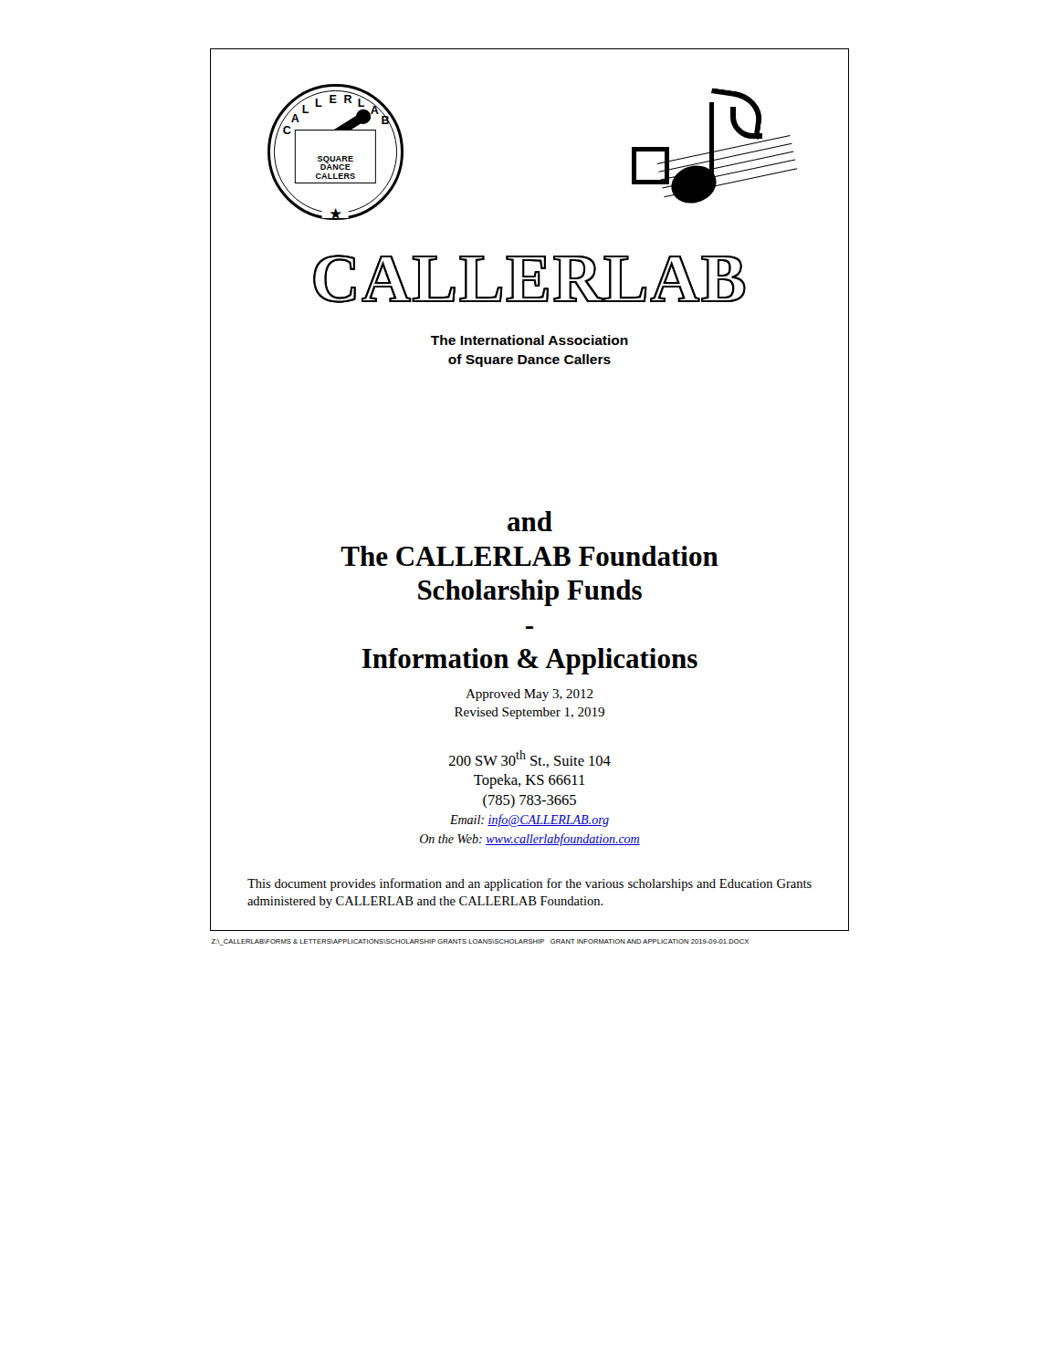C A L L E R L A B
SQUARE
DANCE
CALLERS
★
CALLERLAB
The International Association
of Square Dance Callers
and
The CALLERLAB Foundation
Scholarship Funds
-
Information & Applications
Approved May 3, 2012
Revised September 1, 2019
200 SW 30th St., Suite 104
Topeka, KS 66611
(785) 783-3665
Email: info@CALLERLAB.org
On the Web: www.callerlabfoundation.com
This document provides information and an application for the various scholarships and Education Grants administered by CALLERLAB and the CALLERLAB Foundation.
Z:\_CALLERLAB\FORMS & LETTERS\APPLICATIONS\SCHOLARSHIP GRANTS LOANS\SCHOLARSHIP GRANT INFORMATION AND APPLICATION 2019-09-01.DOCX